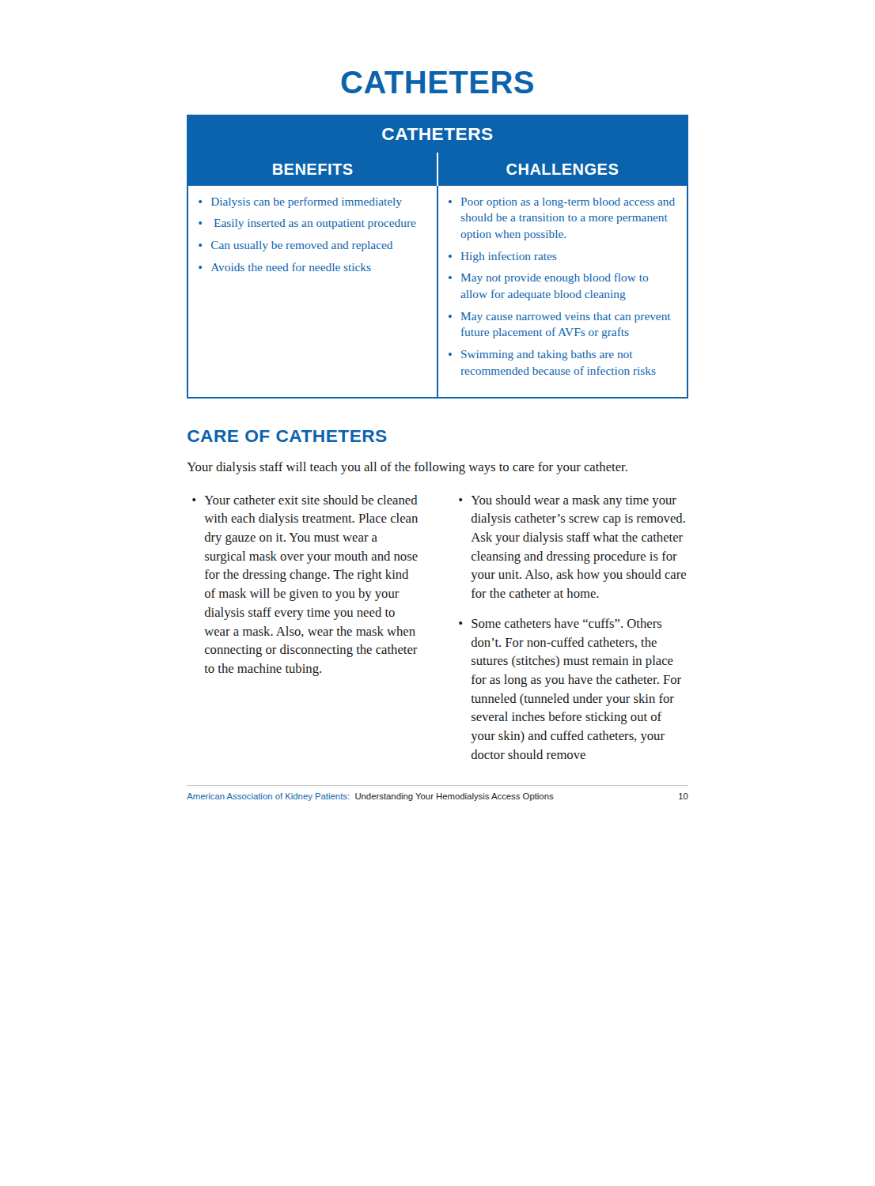CATHETERS
CATHETERS
| BENEFITS | CHALLENGES |
| --- | --- |
| Dialysis can be performed immediately Easily inserted as an outpatient procedure Can usually be removed and replaced Avoids the need for needle sticks | Poor option as a long-term blood access and should be a transition to a more permanent option when possible. High infection rates May not provide enough blood flow to allow for adequate blood cleaning May cause narrowed veins that can prevent future placement of AVFs or grafts Swimming and taking baths are not recommended because of infection risks |
CARE OF CATHETERS
Your dialysis staff will teach you all of the following ways to care for your catheter.
Your catheter exit site should be cleaned with each dialysis treatment. Place clean dry gauze on it. You must wear a surgical mask over your mouth and nose for the dressing change. The right kind of mask will be given to you by your dialysis staff every time you need to wear a mask. Also, wear the mask when connecting or disconnecting the catheter to the machine tubing.
You should wear a mask any time your dialysis catheter’s screw cap is removed. Ask your dialysis staff what the catheter cleansing and dressing procedure is for your unit. Also, ask how you should care for the catheter at home.
Some catheters have “cuffs”. Others don’t. For non-cuffed catheters, the sutures (stitches) must remain in place for as long as you have the catheter. For tunneled (tunneled under your skin for several inches before sticking out of your skin) and cuffed catheters, your doctor should remove
American Association of Kidney Patients: Understanding Your Hemodialysis Access Options
10